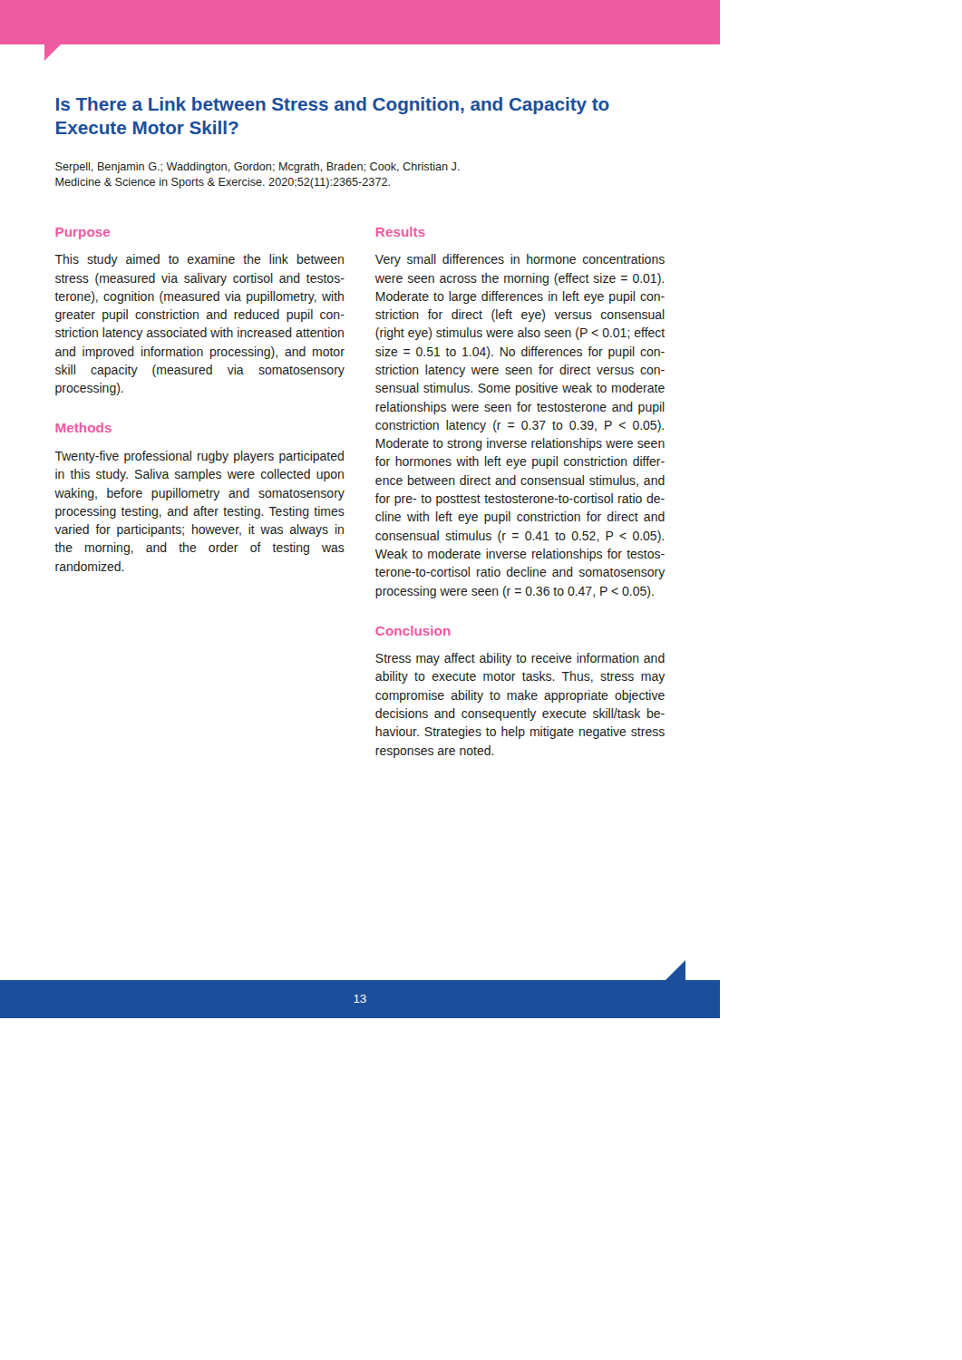Is There a Link between Stress and Cognition, and Capacity to Execute Motor Skill?
Serpell, Benjamin G.; Waddington, Gordon; Mcgrath, Braden; Cook, Christian J.
Medicine & Science in Sports & Exercise. 2020;52(11):2365-2372.
Purpose
This study aimed to examine the link between stress (measured via salivary cortisol and testosterone), cognition (measured via pupillometry, with greater pupil constriction and reduced pupil constriction latency associated with increased attention and improved information processing), and motor skill capacity (measured via somatosensory processing).
Methods
Twenty-five professional rugby players participated in this study. Saliva samples were collected upon waking, before pupillometry and somatosensory processing testing, and after testing. Testing times varied for participants; however, it was always in the morning, and the order of testing was randomized.
Results
Very small differences in hormone concentrations were seen across the morning (effect size = 0.01). Moderate to large differences in left eye pupil constriction for direct (left eye) versus consensual (right eye) stimulus were also seen (P < 0.01; effect size = 0.51 to 1.04). No differences for pupil constriction latency were seen for direct versus consensual stimulus. Some positive weak to moderate relationships were seen for testosterone and pupil constriction latency (r = 0.37 to 0.39, P < 0.05). Moderate to strong inverse relationships were seen for hormones with left eye pupil constriction difference between direct and consensual stimulus, and for pre- to posttest testosterone-to-cortisol ratio decline with left eye pupil constriction for direct and consensual stimulus (r = 0.41 to 0.52, P < 0.05). Weak to moderate inverse relationships for testosterone-to-cortisol ratio decline and somatosensory processing were seen (r = 0.36 to 0.47, P < 0.05).
Conclusion
Stress may affect ability to receive information and ability to execute motor tasks. Thus, stress may compromise ability to make appropriate objective decisions and consequently execute skill/task behaviour. Strategies to help mitigate negative stress responses are noted.
13